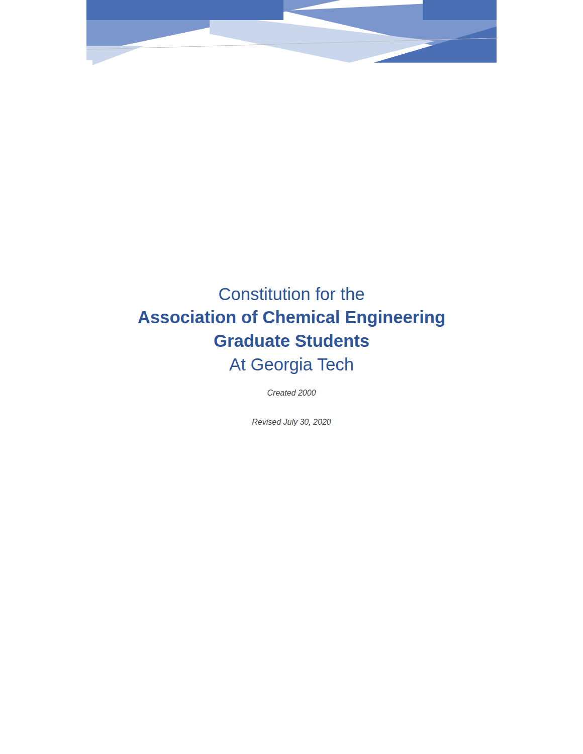Constitution for the
Association of Chemical Engineering Graduate Students
At Georgia Tech
Created 2000
Revised July 30, 2020